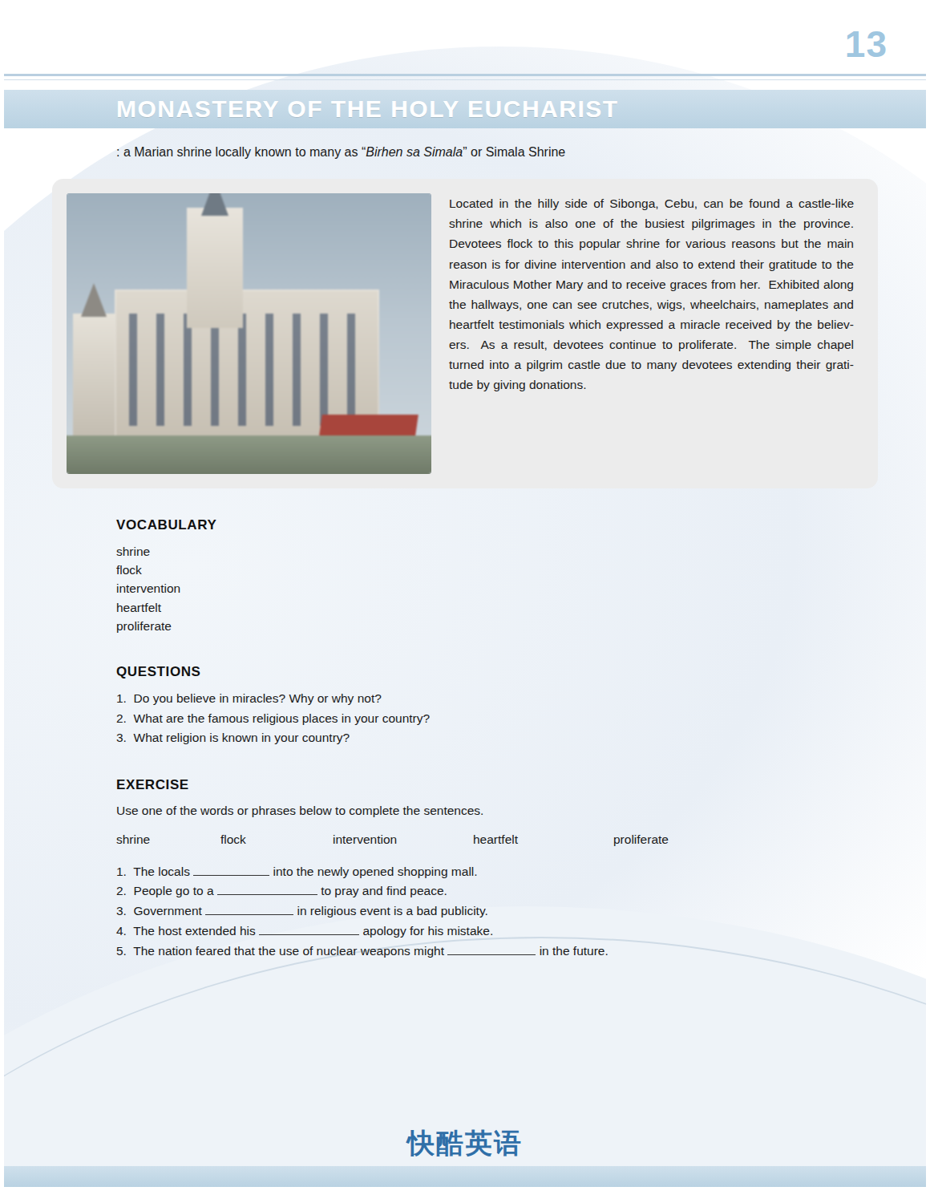13
Monastery of the Holy Eucharist
: a Marian shrine locally known to many as “Birhen sa Simala” or Simala Shrine
Located in the hilly side of Sibonga, Cebu, can be found a castle-like shrine which is also one of the busiest pilgrimages in the province. Devotees flock to this popular shrine for various reasons but the main reason is for divine intervention and also to extend their gratitude to the Miraculous Mother Mary and to receive graces from her. Exhibited along the hallways, one can see crutches, wigs, wheelchairs, nameplates and heartfelt testimonials which expressed a miracle received by the believers. As a result, devotees continue to proliferate. The simple chapel turned into a pilgrim castle due to many devotees extending their gratitude by giving donations.
VOCABULARY
shrine
flock
intervention
heartfelt
proliferate
QUESTIONS
1. Do you believe in miracles? Why or why not?
2. What are the famous religious places in your country?
3. What religion is known in your country?
EXERCISE
Use one of the words or phrases below to complete the sentences.
shrine flock intervention heartfelt proliferate
1. The locals into the newly opened shopping mall.
2. People go to a to pray and find peace.
3. Government in religious event is a bad publicity.
4. The host extended his apology for his mistake.
5. The nation feared that the use of nuclear weapons might in the future.
快酷英语